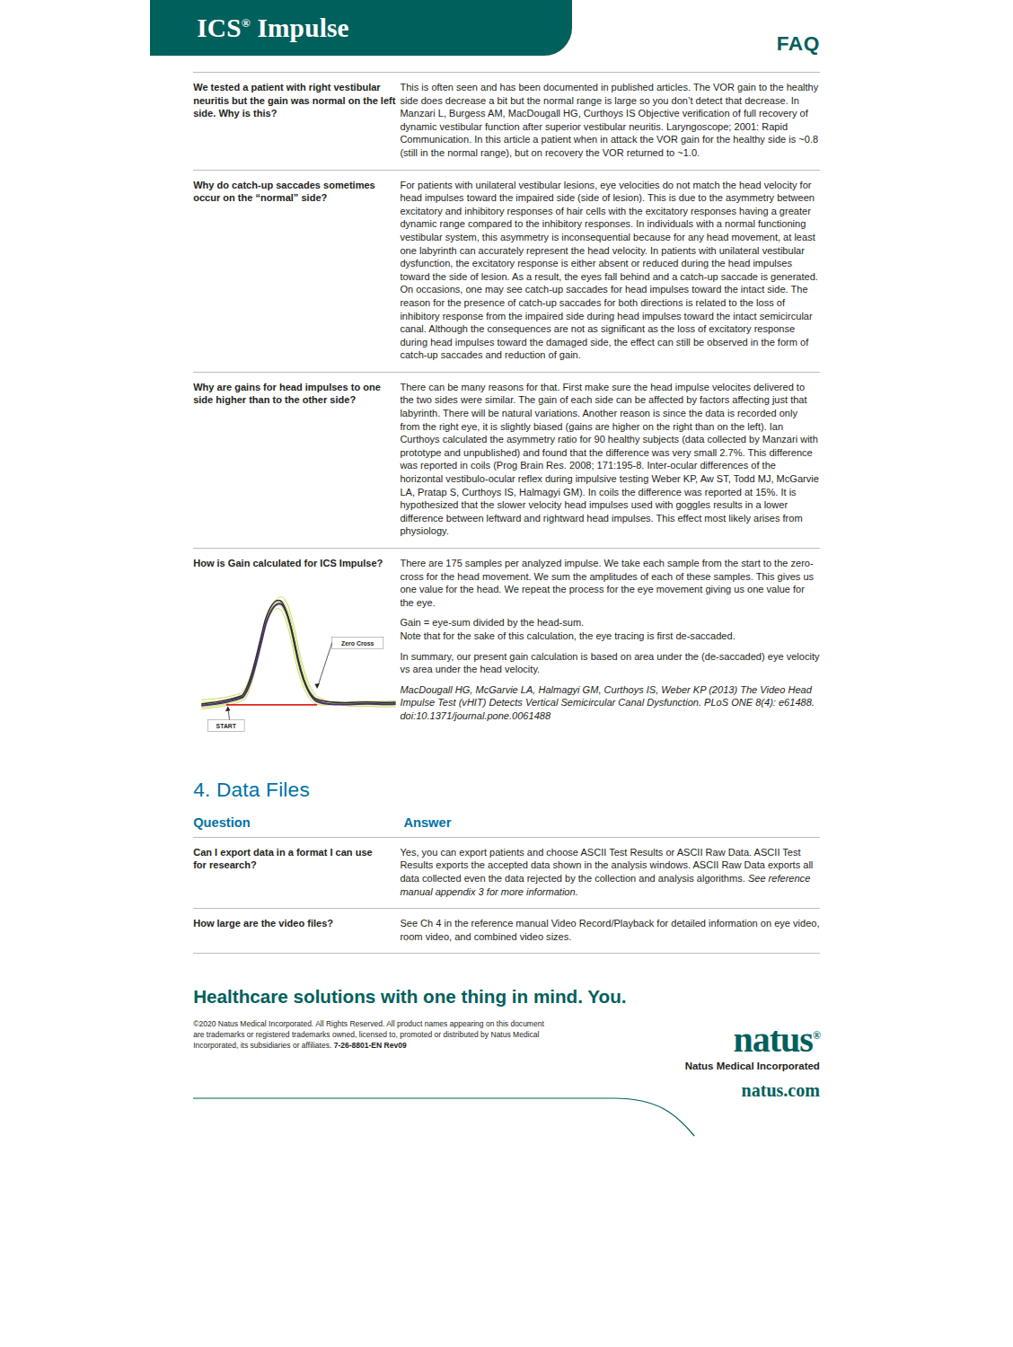ICS® Impulse
FAQ
| We tested a patient with right vestibular neuritis but the gain was normal on the left side. Why is this? | This is often seen and has been documented in published articles. The VOR gain to the healthy side does decrease a bit but the normal range is large so you don’t detect that decrease. In Manzari L, Burgess AM, MacDougall HG, Curthoys IS Objective verification of full recovery of dynamic vestibular function after superior vestibular neuritis. Laryngoscope; 2001: Rapid Communication. In this article a patient when in attack the VOR gain for the healthy side is ~0.8 (still in the normal range), but on recovery the VOR returned to ~1.0. |
| Why do catch-up saccades sometimes occur on the “normal” side? | For patients with unilateral vestibular lesions, eye velocities do not match the head velocity for head impulses toward the impaired side (side of lesion). This is due to the asymmetry between excitatory and inhibitory responses of hair cells with the excitatory responses having a greater dynamic range compared to the inhibitory responses. In individuals with a normal functioning vestibular system, this asymmetry is inconsequential because for any head movement, at least one labyrinth can accurately represent the head velocity. In patients with unilateral vestibular dysfunction, the excitatory response is either absent or reduced during the head impulses toward the side of lesion. As a result, the eyes fall behind and a catch-up saccade is generated. On occasions, one may see catch-up saccades for head impulses toward the intact side. The reason for the presence of catch-up saccades for both directions is related to the loss of inhibitory response from the impaired side during head impulses toward the intact semicircular canal. Although the consequences are not as significant as the loss of excitatory response during head impulses toward the damaged side, the effect can still be observed in the form of catch-up saccades and reduction of gain. |
| Why are gains for head impulses to one side higher than to the other side? | There can be many reasons for that. First make sure the head impulse velocites delivered to the two sides were similar. The gain of each side can be affected by factors affecting just that labyrinth. There will be natural variations. Another reason is since the data is recorded only from the right eye, it is slightly biased (gains are higher on the right than on the left). Ian Curthoys calculated the asymmetry ratio for 90 healthy subjects (data collected by Manzari with prototype and unpublished) and found that the difference was very small 2.7%. This difference was reported in coils (Prog Brain Res. 2008; 171:195-8. Inter-ocular differences of the horizontal vestibulo-ocular reflex during impulsive testing Weber KP, Aw ST, Todd MJ, McGarvie LA, Pratap S, Curthoys IS, Halmagyi GM). In coils the difference was reported at 15%. It is hypothesized that the slower velocity head impulses used with goggles results in a lower difference between leftward and rightward head impulses. This effect most likely arises from physiology. |
| How is Gain calculated for ICS Impulse? Zero Cross START | There are 175 samples per analyzed impulse. We take each sample from the start to the zero-cross for the head movement. We sum the amplitudes of each of these samples. This gives us one value for the head. We repeat the process for the eye movement giving us one value for the eye. Gain = eye-sum divided by the head-sum. Note that for the sake of this calculation, the eye tracing is first de-saccaded. In summary, our present gain calculation is based on area under the (de-saccaded) eye velocity vs area under the head velocity. MacDougall HG, McGarvie LA, Halmagyi GM, Curthoys IS, Weber KP (2013) The Video Head Impulse Test (vHIT) Detects Vertical Semicircular Canal Dysfunction. PLoS ONE 8(4): e61488. doi:10.1371/journal.pone.0061488 |
4. Data Files
| Question | Answer |
| --- | --- |
| Can I export data in a format I can use for research? | Yes, you can export patients and choose ASCII Test Results or ASCII Raw Data. ASCII Test Results exports the accepted data shown in the analysis windows. ASCII Raw Data exports all data collected even the data rejected by the collection and analysis algorithms. See reference manual appendix 3 for more information. |
| How large are the video files? | See Ch 4 in the reference manual Video Record/Playback for detailed information on eye video, room video, and combined video sizes. |
Healthcare solutions with one thing in mind. You.
©2020 Natus Medical Incorporated. All Rights Reserved. All product names appearing on this document
are trademarks or registered trademarks owned, licensed to, promoted or distributed by Natus Medical
Incorporated, its subsidiaries or affiliates. 7-26-8801-EN Rev09
natus®
Natus Medical Incorporated
natus.com